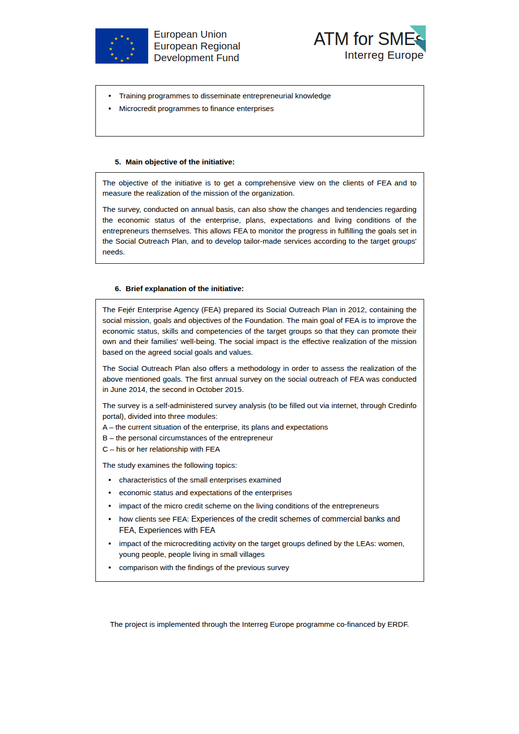★ ★ ★ ★ ★ ★ ★ ★ ★ ★ ★ ★
European Union
European Regional
Development Fund
ATM for SMEs
Interreg Europe
Training programmes to disseminate entrepreneurial knowledge
Microcredit programmes to finance enterprises
5. Main objective of the initiative:
The objective of the initiative is to get a comprehensive view on the clients of FEA and to measure the realization of the mission of the organization.
The survey, conducted on annual basis, can also show the changes and tendencies regarding the economic status of the enterprise, plans, expectations and living conditions of the entrepreneurs themselves. This allows FEA to monitor the progress in fulfilling the goals set in the Social Outreach Plan, and to develop tailor-made services according to the target groups' needs.
6. Brief explanation of the initiative:
The Fejér Enterprise Agency (FEA) prepared its Social Outreach Plan in 2012, containing the social mission, goals and objectives of the Foundation. The main goal of FEA is to improve the economic status, skills and competencies of the target groups so that they can promote their own and their families' well-being. The social impact is the effective realization of the mission based on the agreed social goals and values.
The Social Outreach Plan also offers a methodology in order to assess the realization of the above mentioned goals. The first annual survey on the social outreach of FEA was conducted in June 2014, the second in October 2015.
The survey is a self-administered survey analysis (to be filled out via internet, through Credinfo portal), divided into three modules:
A – the current situation of the enterprise, its plans and expectations
B – the personal circumstances of the entrepreneur
C – his or her relationship with FEA
The study examines the following topics:
characteristics of the small enterprises examined
economic status and expectations of the enterprises
impact of the micro credit scheme on the living conditions of the entrepreneurs
how clients see FEA: Experiences of the credit schemes of commercial banks and FEA, Experiences with FEA
impact of the microcrediting activity on the target groups defined by the LEAs: women, young people, people living in small villages
comparison with the findings of the previous survey
The project is implemented through the Interreg Europe programme co-financed by ERDF.